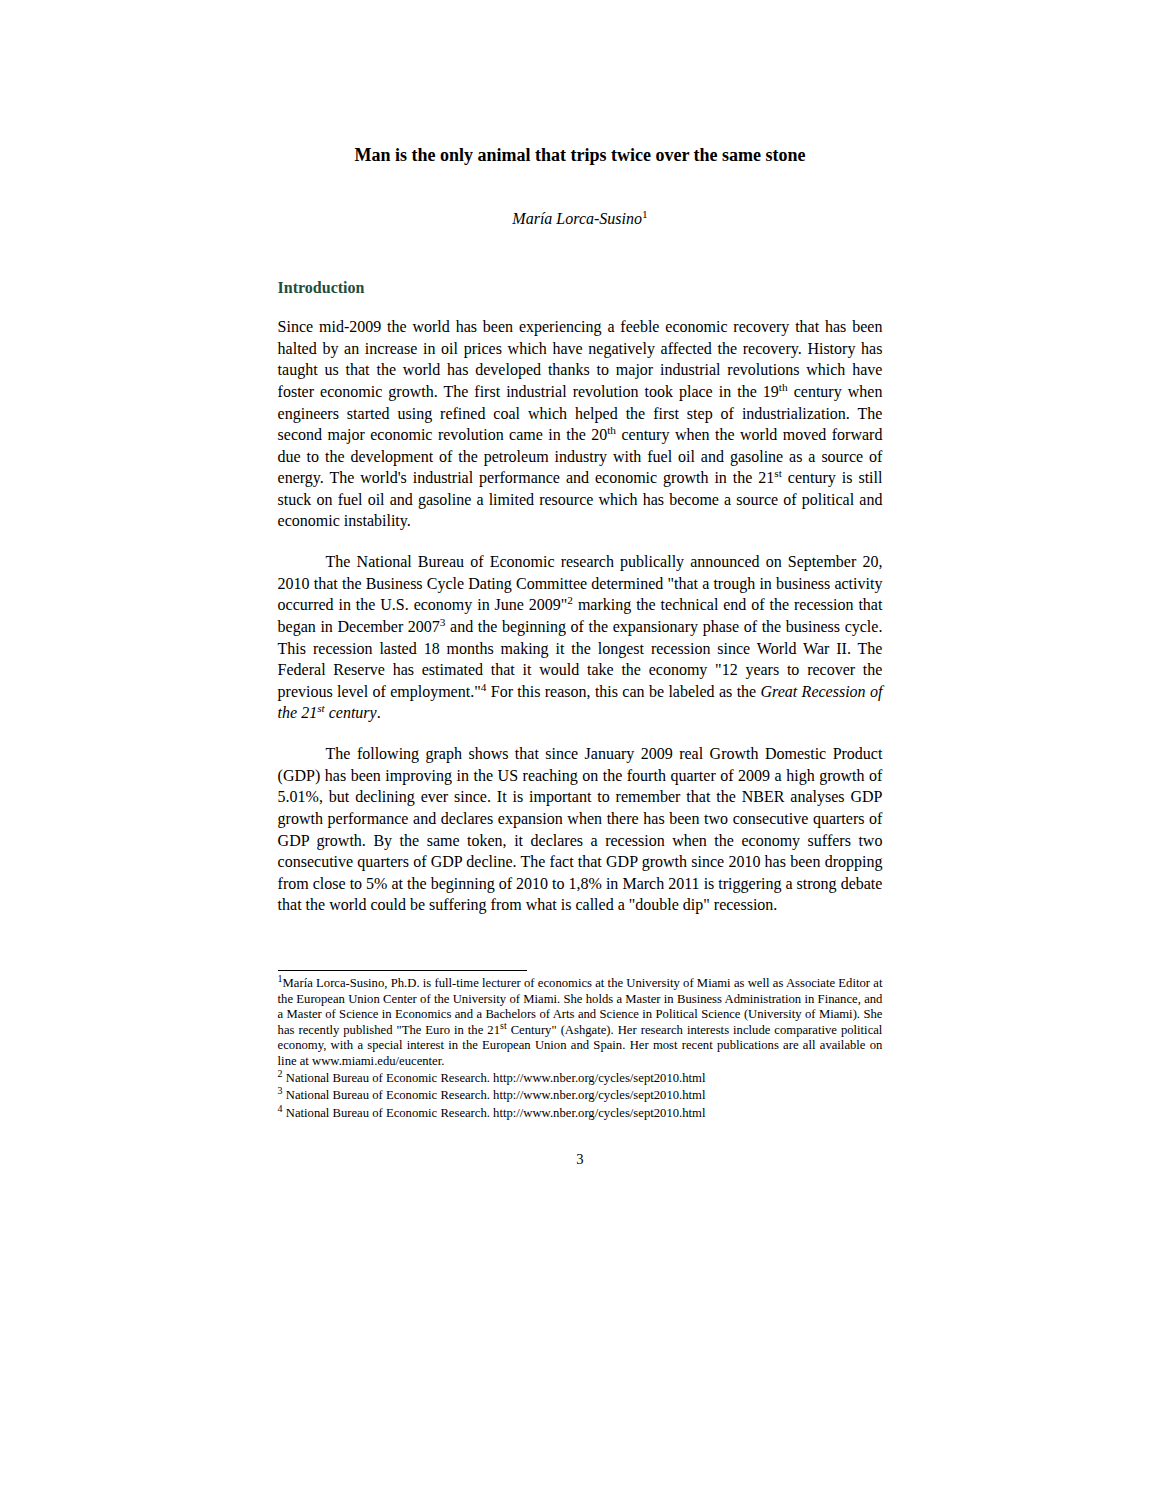Man is the only animal that trips twice over the same stone
María Lorca-Susino1
Introduction
Since mid-2009 the world has been experiencing a feeble economic recovery that has been halted by an increase in oil prices which have negatively affected the recovery. History has taught us that the world has developed thanks to major industrial revolutions which have foster economic growth. The first industrial revolution took place in the 19th century when engineers started using refined coal which helped the first step of industrialization. The second major economic revolution came in the 20th century when the world moved forward due to the development of the petroleum industry with fuel oil and gasoline as a source of energy. The world's industrial performance and economic growth in the 21st century is still stuck on fuel oil and gasoline a limited resource which has become a source of political and economic instability.
The National Bureau of Economic research publically announced on September 20, 2010 that the Business Cycle Dating Committee determined "that a trough in business activity occurred in the U.S. economy in June 2009"2 marking the technical end of the recession that began in December 20073 and the beginning of the expansionary phase of the business cycle. This recession lasted 18 months making it the longest recession since World War II. The Federal Reserve has estimated that it would take the economy "12 years to recover the previous level of employment."4 For this reason, this can be labeled as the Great Recession of the 21st century.
The following graph shows that since January 2009 real Growth Domestic Product (GDP) has been improving in the US reaching on the fourth quarter of 2009 a high growth of 5.01%, but declining ever since. It is important to remember that the NBER analyses GDP growth performance and declares expansion when there has been two consecutive quarters of GDP growth. By the same token, it declares a recession when the economy suffers two consecutive quarters of GDP decline. The fact that GDP growth since 2010 has been dropping from close to 5% at the beginning of 2010 to 1,8% in March 2011 is triggering a strong debate that the world could be suffering from what is called a "double dip" recession.
1María Lorca-Susino, Ph.D. is full-time lecturer of economics at the University of Miami as well as Associate Editor at the European Union Center of the University of Miami. She holds a Master in Business Administration in Finance, and a Master of Science in Economics and a Bachelors of Arts and Science in Political Science (University of Miami). She has recently published "The Euro in the 21st Century" (Ashgate). Her research interests include comparative political economy, with a special interest in the European Union and Spain. Her most recent publications are all available on line at www.miami.edu/eucenter.
2 National Bureau of Economic Research. http://www.nber.org/cycles/sept2010.html
3 National Bureau of Economic Research. http://www.nber.org/cycles/sept2010.html
4 National Bureau of Economic Research. http://www.nber.org/cycles/sept2010.html
3